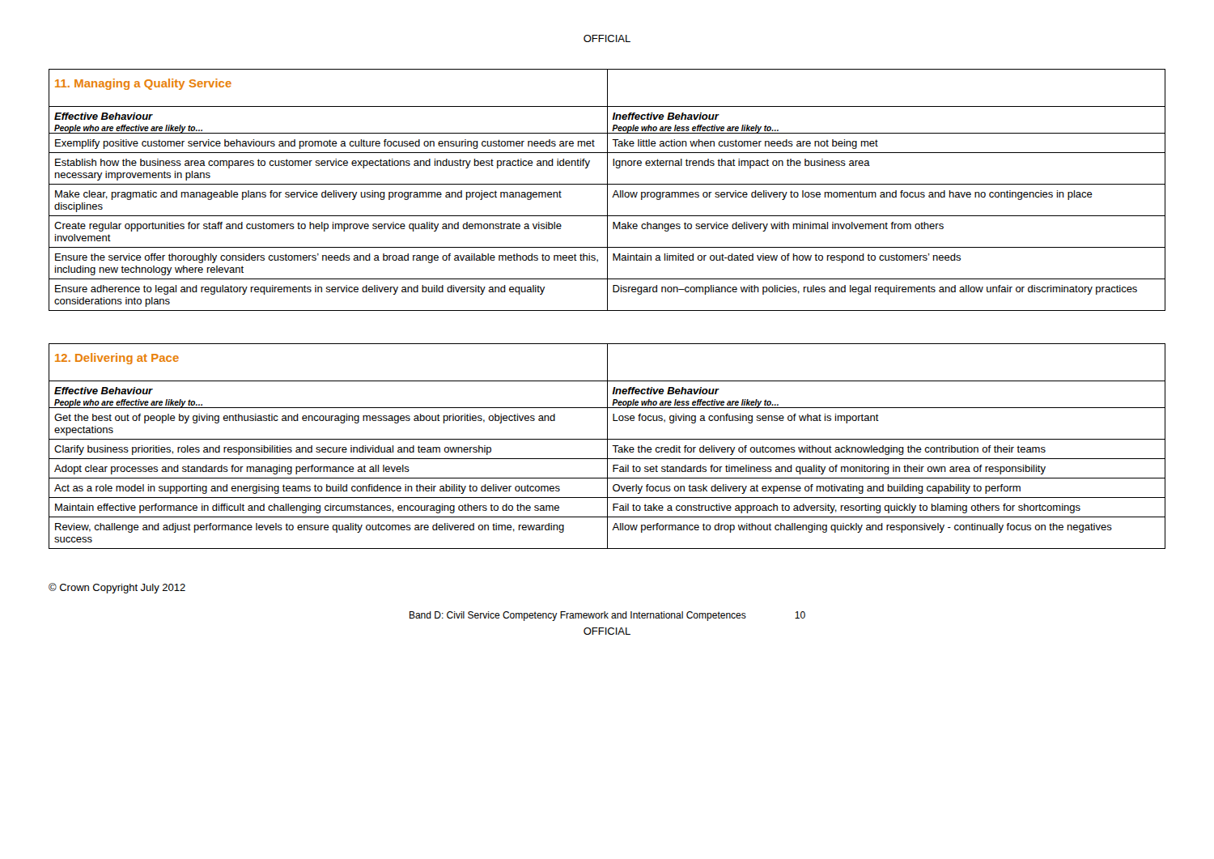OFFICIAL
| 11. Managing a Quality Service | |
| Effective Behaviour People who are effective are likely to… | Ineffective Behaviour People who are less effective are likely to… |
| Exemplify positive customer service behaviours and promote a culture focused on ensuring customer needs are met | Take little action when customer needs are not being met |
| Establish how the business area compares to customer service expectations and industry best practice and identify necessary improvements in plans | Ignore external trends that impact on the business area |
| Make clear, pragmatic and manageable plans for service delivery using programme and project management disciplines | Allow programmes or service delivery to lose momentum and focus and have no contingencies in place |
| Create regular opportunities for staff and customers to help improve service quality and demonstrate a visible involvement | Make changes to service delivery with minimal involvement from others |
| Ensure the service offer thoroughly considers customers’ needs and a broad range of available methods to meet this, including new technology where relevant | Maintain a limited or out-dated view of how to respond to customers’ needs |
| Ensure adherence to legal and regulatory requirements in service delivery and build diversity and equality considerations into plans | Disregard non–compliance with policies, rules and legal requirements and allow unfair or discriminatory practices |
| 12. Delivering at Pace | |
| Effective Behaviour People who are effective are likely to… | Ineffective Behaviour People who are less effective are likely to… |
| Get the best out of people by giving enthusiastic and encouraging messages about priorities, objectives and expectations | Lose focus, giving a confusing sense of what is important |
| Clarify business priorities, roles and responsibilities and secure individual and team ownership | Take the credit for delivery of outcomes without acknowledging the contribution of their teams |
| Adopt clear processes and standards for managing performance at all levels | Fail to set standards for timeliness and quality of monitoring in their own area of responsibility |
| Act as a role model in supporting and energising teams to build confidence in their ability to deliver outcomes | Overly focus on task delivery at expense of motivating and building capability to perform |
| Maintain effective performance in difficult and challenging circumstances, encouraging others to do the same | Fail to take a constructive approach to adversity, resorting quickly to blaming others for shortcomings |
| Review, challenge and adjust performance levels to ensure quality outcomes are delivered on time, rewarding success | Allow performance to drop without challenging quickly and responsively - continually focus on the negatives |
© Crown Copyright July 2012
Band D: Civil Service Competency Framework and International Competences 10
OFFICIAL